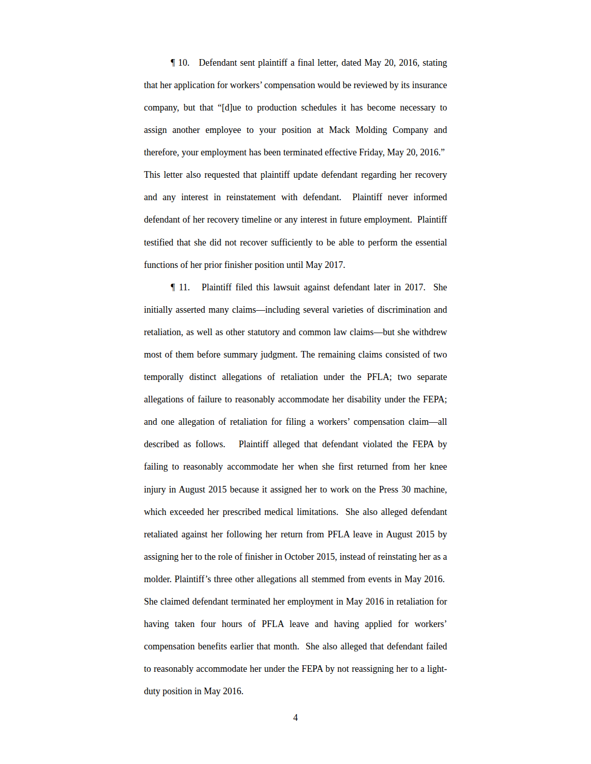¶ 10. Defendant sent plaintiff a final letter, dated May 20, 2016, stating that her application for workers’ compensation would be reviewed by its insurance company, but that “[d]ue to production schedules it has become necessary to assign another employee to your position at Mack Molding Company and therefore, your employment has been terminated effective Friday, May 20, 2016.” This letter also requested that plaintiff update defendant regarding her recovery and any interest in reinstatement with defendant. Plaintiff never informed defendant of her recovery timeline or any interest in future employment. Plaintiff testified that she did not recover sufficiently to be able to perform the essential functions of her prior finisher position until May 2017.
¶ 11. Plaintiff filed this lawsuit against defendant later in 2017. She initially asserted many claims—including several varieties of discrimination and retaliation, as well as other statutory and common law claims—but she withdrew most of them before summary judgment. The remaining claims consisted of two temporally distinct allegations of retaliation under the PFLA; two separate allegations of failure to reasonably accommodate her disability under the FEPA; and one allegation of retaliation for filing a workers’ compensation claim—all described as follows. Plaintiff alleged that defendant violated the FEPA by failing to reasonably accommodate her when she first returned from her knee injury in August 2015 because it assigned her to work on the Press 30 machine, which exceeded her prescribed medical limitations. She also alleged defendant retaliated against her following her return from PFLA leave in August 2015 by assigning her to the role of finisher in October 2015, instead of reinstating her as a molder. Plaintiff’s three other allegations all stemmed from events in May 2016. She claimed defendant terminated her employment in May 2016 in retaliation for having taken four hours of PFLA leave and having applied for workers’ compensation benefits earlier that month. She also alleged that defendant failed to reasonably accommodate her under the FEPA by not reassigning her to a light-duty position in May 2016.
4